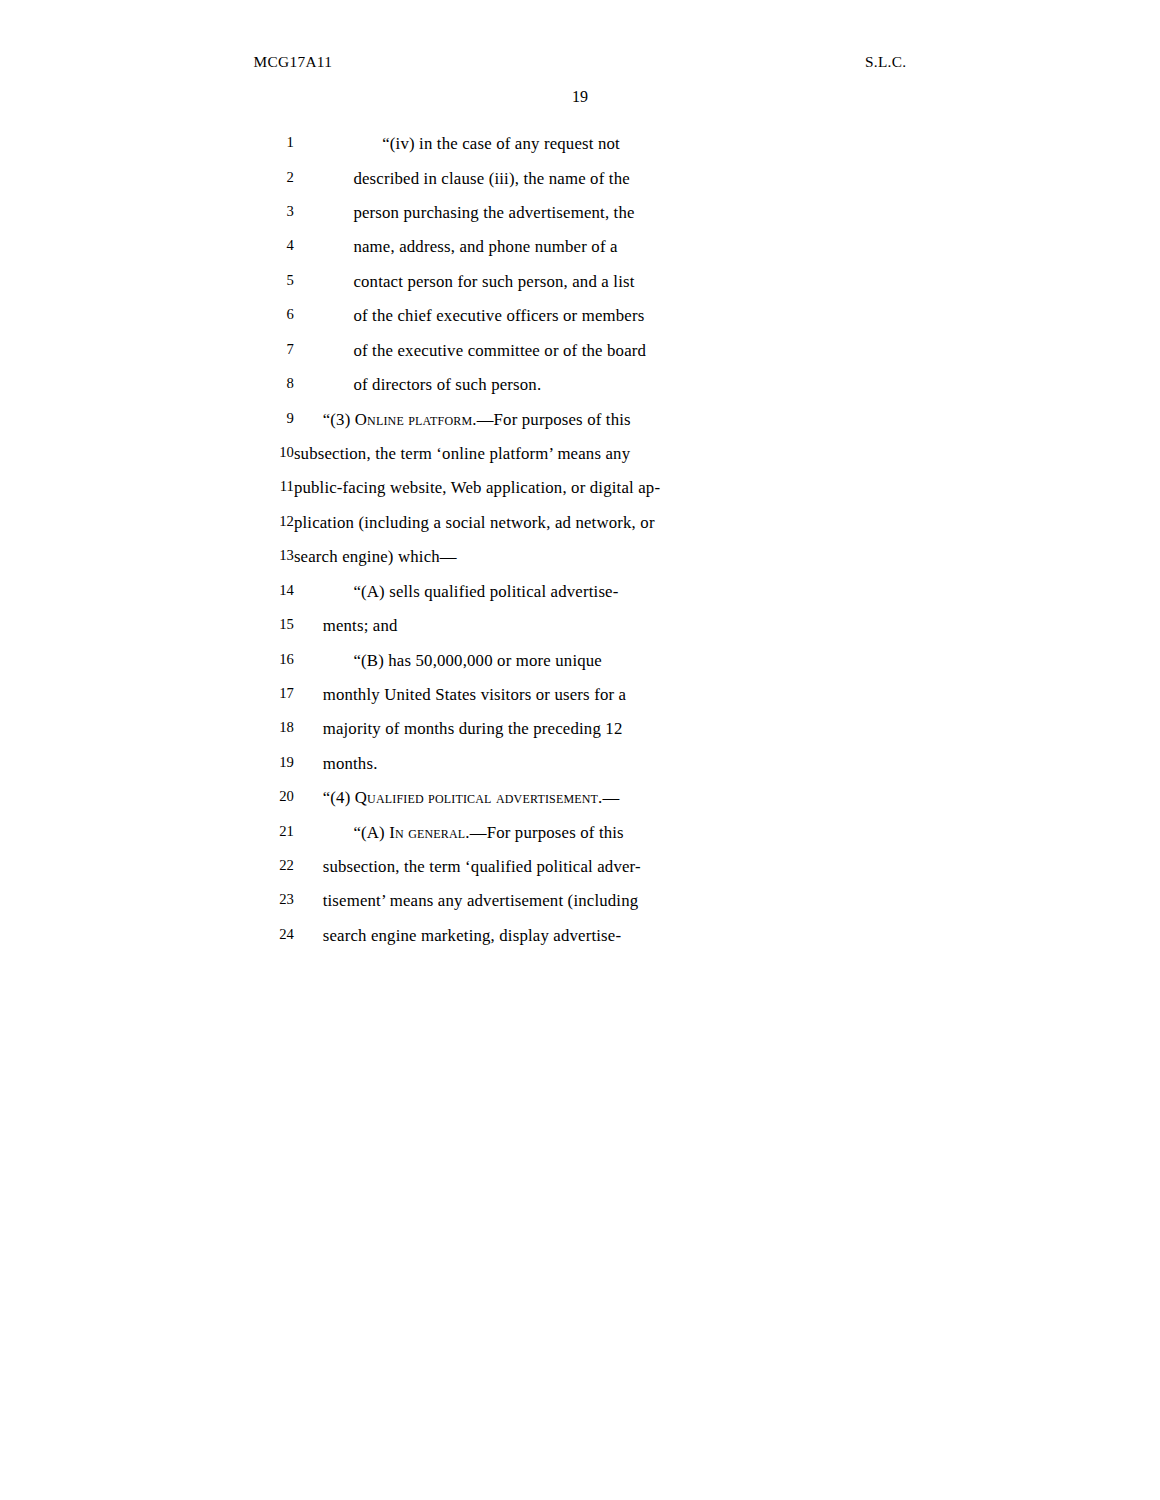MCG17A11 S.L.C.
19
| 1 | “(iv) in the case of any request not |
| 2 | described in clause (iii), the name of the |
| 3 | person purchasing the advertisement, the |
| 4 | name, address, and phone number of a |
| 5 | contact person for such person, and a list |
| 6 | of the chief executive officers or members |
| 7 | of the executive committee or of the board |
| 8 | of directors of such person. |
| 9 | “(3) Online platform. —For purposes of this |
| 10 | subsection, the term ‘online platform’ means any |
| 11 | public-facing website, Web application, or digital ap- |
| 12 | plication (including a social network, ad network, or |
| 13 | search engine) which— |
| 14 | “(A) sells qualified political advertise- |
| 15 | ments; and |
| 16 | “(B) has 50,000,000 or more unique |
| 17 | monthly United States visitors or users for a |
| 18 | majority of months during the preceding 12 |
| 19 | months. |
| 20 | “(4) Qualified political advertisement. — |
| 21 | “(A) In general. —For purposes of this |
| 22 | subsection, the term ‘qualified political adver- |
| 23 | tisement’ means any advertisement (including |
| 24 | search engine marketing, display advertise- |